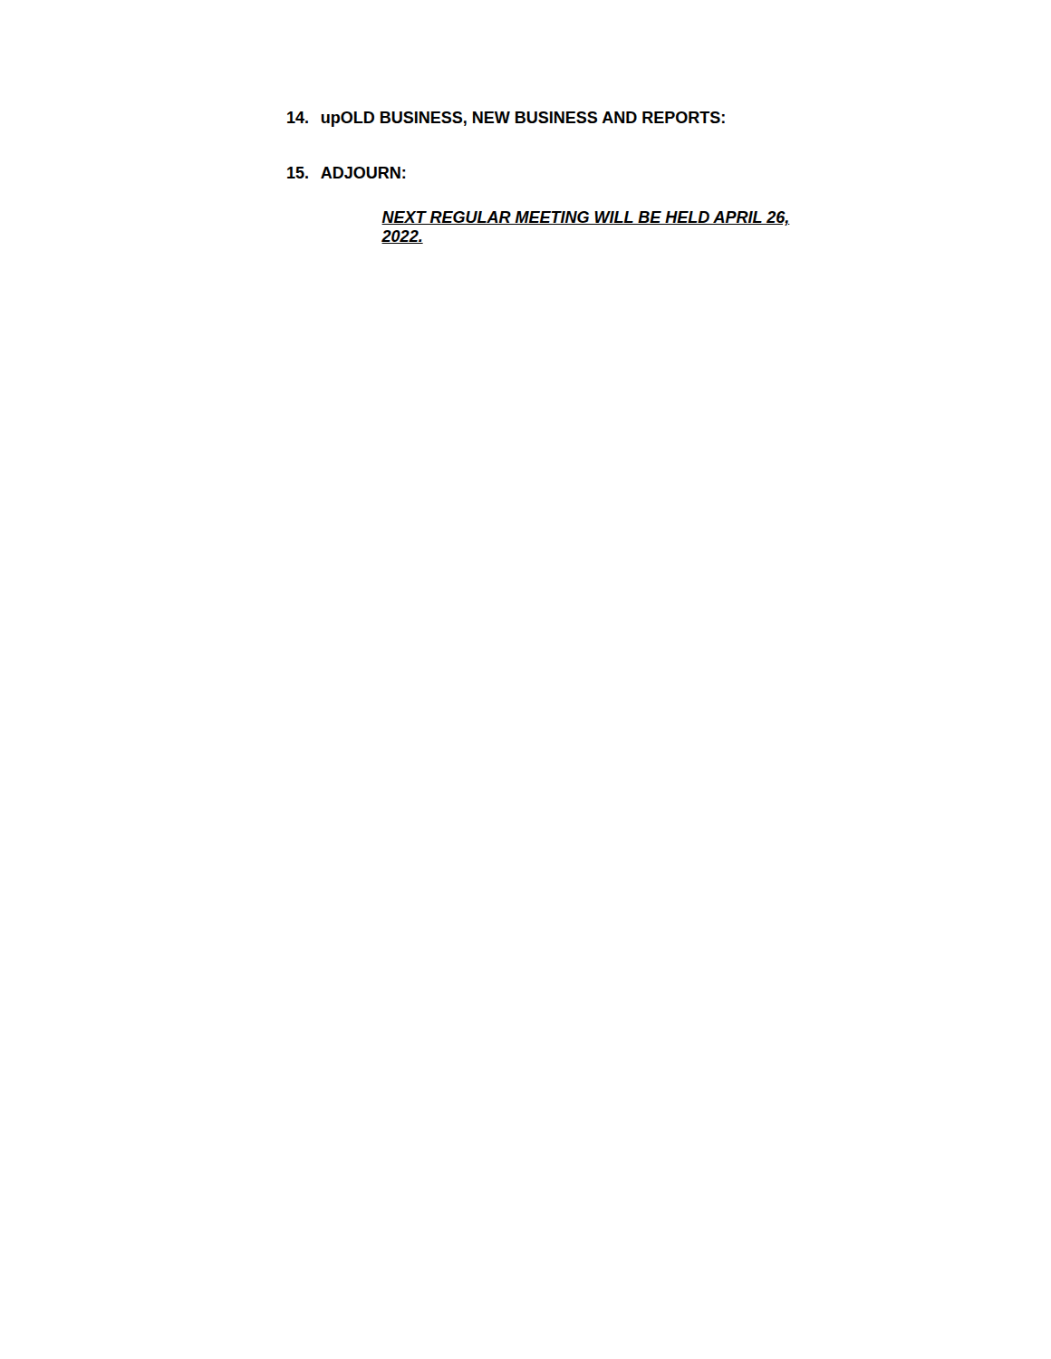14. upOLD BUSINESS, NEW BUSINESS AND REPORTS:
15. ADJOURN:
NEXT REGULAR MEETING WILL BE HELD APRIL 26, 2022.